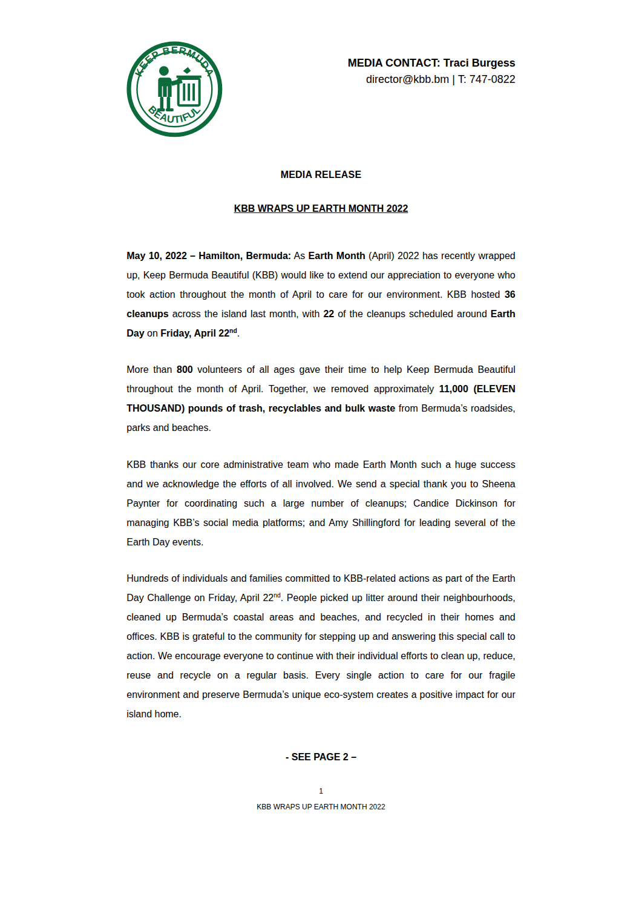Keep Bermuda Beautiful KEEP BERMUDA BEAUTIFUL
MEDIA CONTACT: Traci Burgess
director@kbb.bm | T: 747-0822
MEDIA RELEASE
KBB WRAPS UP EARTH MONTH 2022
May 10, 2022 – Hamilton, Bermuda: As Earth Month (April) 2022 has recently wrapped up, Keep Bermuda Beautiful (KBB) would like to extend our appreciation to everyone who took action throughout the month of April to care for our environment. KBB hosted 36 cleanups across the island last month, with 22 of the cleanups scheduled around Earth Day on Friday, April 22nd.
More than 800 volunteers of all ages gave their time to help Keep Bermuda Beautiful throughout the month of April. Together, we removed approximately 11,000 (ELEVEN THOUSAND) pounds of trash, recyclables and bulk waste from Bermuda’s roadsides, parks and beaches.
KBB thanks our core administrative team who made Earth Month such a huge success and we acknowledge the efforts of all involved. We send a special thank you to Sheena Paynter for coordinating such a large number of cleanups; Candice Dickinson for managing KBB’s social media platforms; and Amy Shillingford for leading several of the Earth Day events.
Hundreds of individuals and families committed to KBB-related actions as part of the Earth Day Challenge on Friday, April 22nd. People picked up litter around their neighbourhoods, cleaned up Bermuda’s coastal areas and beaches, and recycled in their homes and offices. KBB is grateful to the community for stepping up and answering this special call to action. We encourage everyone to continue with their individual efforts to clean up, reduce, reuse and recycle on a regular basis. Every single action to care for our fragile environment and preserve Bermuda’s unique eco-system creates a positive impact for our island home.
- SEE PAGE 2 –
1
KBB WRAPS UP EARTH MONTH 2022